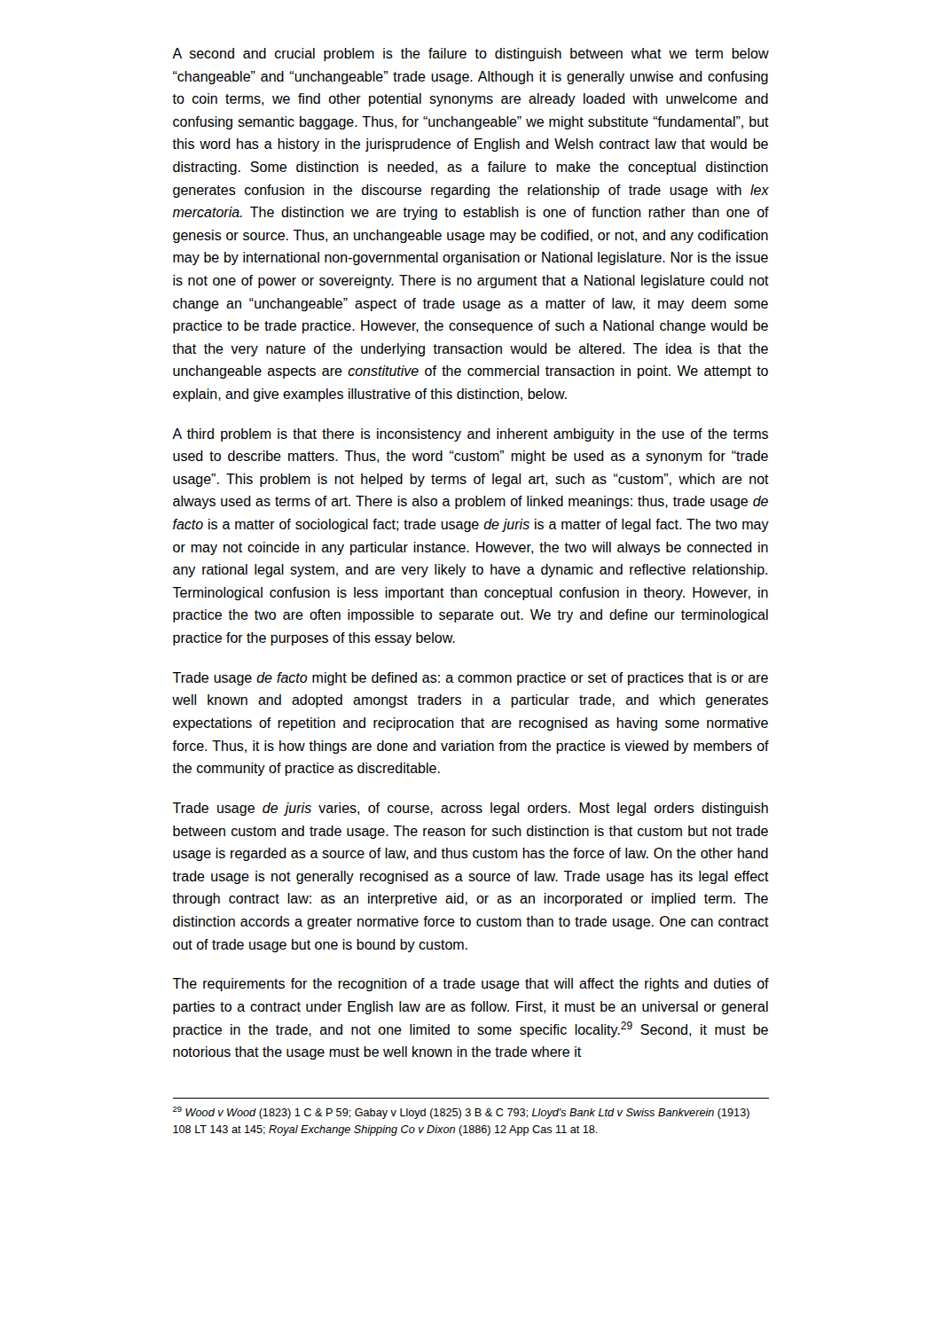A second and crucial problem is the failure to distinguish between what we term below “changeable” and “unchangeable” trade usage. Although it is generally unwise and confusing to coin terms, we find other potential synonyms are already loaded with unwelcome and confusing semantic baggage. Thus, for “unchangeable” we might substitute “fundamental”, but this word has a history in the jurisprudence of English and Welsh contract law that would be distracting. Some distinction is needed, as a failure to make the conceptual distinction generates confusion in the discourse regarding the relationship of trade usage with lex mercatoria. The distinction we are trying to establish is one of function rather than one of genesis or source. Thus, an unchangeable usage may be codified, or not, and any codification may be by international non-governmental organisation or National legislature. Nor is the issue is not one of power or sovereignty. There is no argument that a National legislature could not change an “unchangeable” aspect of trade usage as a matter of law, it may deem some practice to be trade practice. However, the consequence of such a National change would be that the very nature of the underlying transaction would be altered. The idea is that the unchangeable aspects are constitutive of the commercial transaction in point. We attempt to explain, and give examples illustrative of this distinction, below.
A third problem is that there is inconsistency and inherent ambiguity in the use of the terms used to describe matters. Thus, the word “custom” might be used as a synonym for “trade usage”. This problem is not helped by terms of legal art, such as “custom”, which are not always used as terms of art. There is also a problem of linked meanings: thus, trade usage de facto is a matter of sociological fact; trade usage de juris is a matter of legal fact. The two may or may not coincide in any particular instance. However, the two will always be connected in any rational legal system, and are very likely to have a dynamic and reflective relationship. Terminological confusion is less important than conceptual confusion in theory. However, in practice the two are often impossible to separate out. We try and define our terminological practice for the purposes of this essay below.
Trade usage de facto might be defined as: a common practice or set of practices that is or are well known and adopted amongst traders in a particular trade, and which generates expectations of repetition and reciprocation that are recognised as having some normative force. Thus, it is how things are done and variation from the practice is viewed by members of the community of practice as discreditable.
Trade usage de juris varies, of course, across legal orders. Most legal orders distinguish between custom and trade usage. The reason for such distinction is that custom but not trade usage is regarded as a source of law, and thus custom has the force of law. On the other hand trade usage is not generally recognised as a source of law. Trade usage has its legal effect through contract law: as an interpretive aid, or as an incorporated or implied term. The distinction accords a greater normative force to custom than to trade usage. One can contract out of trade usage but one is bound by custom.
The requirements for the recognition of a trade usage that will affect the rights and duties of parties to a contract under English law are as follow. First, it must be an universal or general practice in the trade, and not one limited to some specific locality.29 Second, it must be notorious that the usage must be well known in the trade where it
29 Wood v Wood (1823) 1 C & P 59; Gabay v Lloyd (1825) 3 B & C 793; Lloyd's Bank Ltd v Swiss Bankverein (1913) 108 LT 143 at 145; Royal Exchange Shipping Co v Dixon (1886) 12 App Cas 11 at 18.